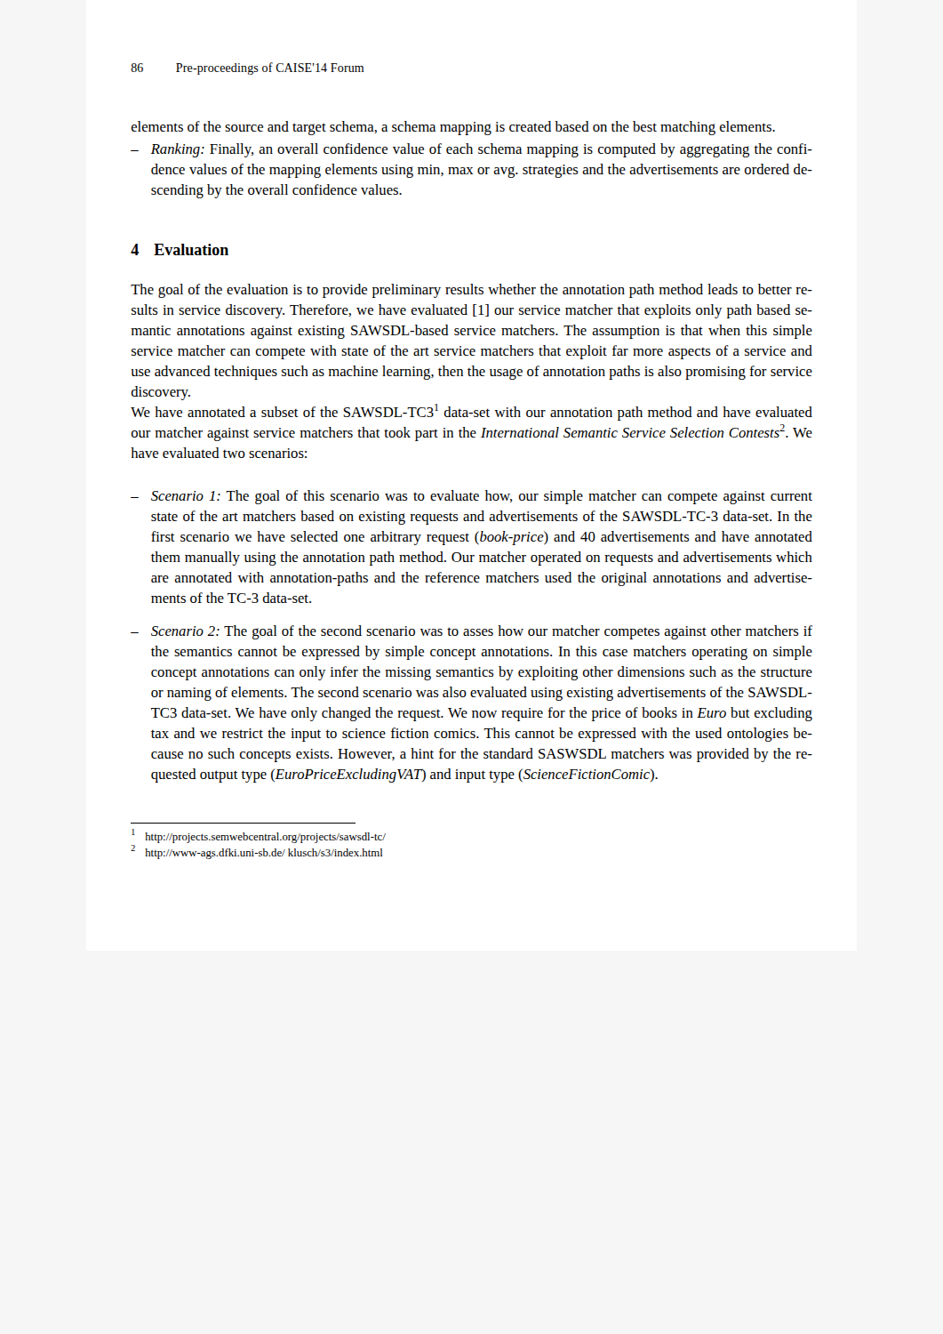86 Pre-proceedings of CAISE'14 Forum
elements of the source and target schema, a schema mapping is created based on the best matching elements.
Ranking: Finally, an overall confidence value of each schema mapping is computed by aggregating the confidence values of the mapping elements using min, max or avg. strategies and the advertisements are ordered descending by the overall confidence values.
4 Evaluation
The goal of the evaluation is to provide preliminary results whether the annotation path method leads to better results in service discovery. Therefore, we have evaluated [1] our service matcher that exploits only path based semantic annotations against existing SAWSDL-based service matchers. The assumption is that when this simple service matcher can compete with state of the art service matchers that exploit far more aspects of a service and use advanced techniques such as machine learning, then the usage of annotation paths is also promising for service discovery.
We have annotated a subset of the SAWSDL-TC31 data-set with our annotation path method and have evaluated our matcher against service matchers that took part in the International Semantic Service Selection Contests2. We have evaluated two scenarios:
Scenario 1: The goal of this scenario was to evaluate how, our simple matcher can compete against current state of the art matchers based on existing requests and advertisements of the SAWSDL-TC-3 data-set. In the first scenario we have selected one arbitrary request (book-price) and 40 advertisements and have annotated them manually using the annotation path method. Our matcher operated on requests and advertisements which are annotated with annotation-paths and the reference matchers used the original annotations and advertisements of the TC-3 data-set.
Scenario 2: The goal of the second scenario was to asses how our matcher competes against other matchers if the semantics cannot be expressed by simple concept annotations. In this case matchers operating on simple concept annotations can only infer the missing semantics by exploiting other dimensions such as the structure or naming of elements. The second scenario was also evaluated using existing advertisements of the SAWSDL-TC3 data-set. We have only changed the request. We now require for the price of books in Euro but excluding tax and we restrict the input to science fiction comics. This cannot be expressed with the used ontologies because no such concepts exists. However, a hint for the standard SASWSDL matchers was provided by the requested output type (EuroPriceExcludingVAT) and input type (ScienceFictionComic).
http://projects.semwebcentral.org/projects/sawsdl-tc/
http://www-ags.dfki.uni-sb.de/ klusch/s3/index.html